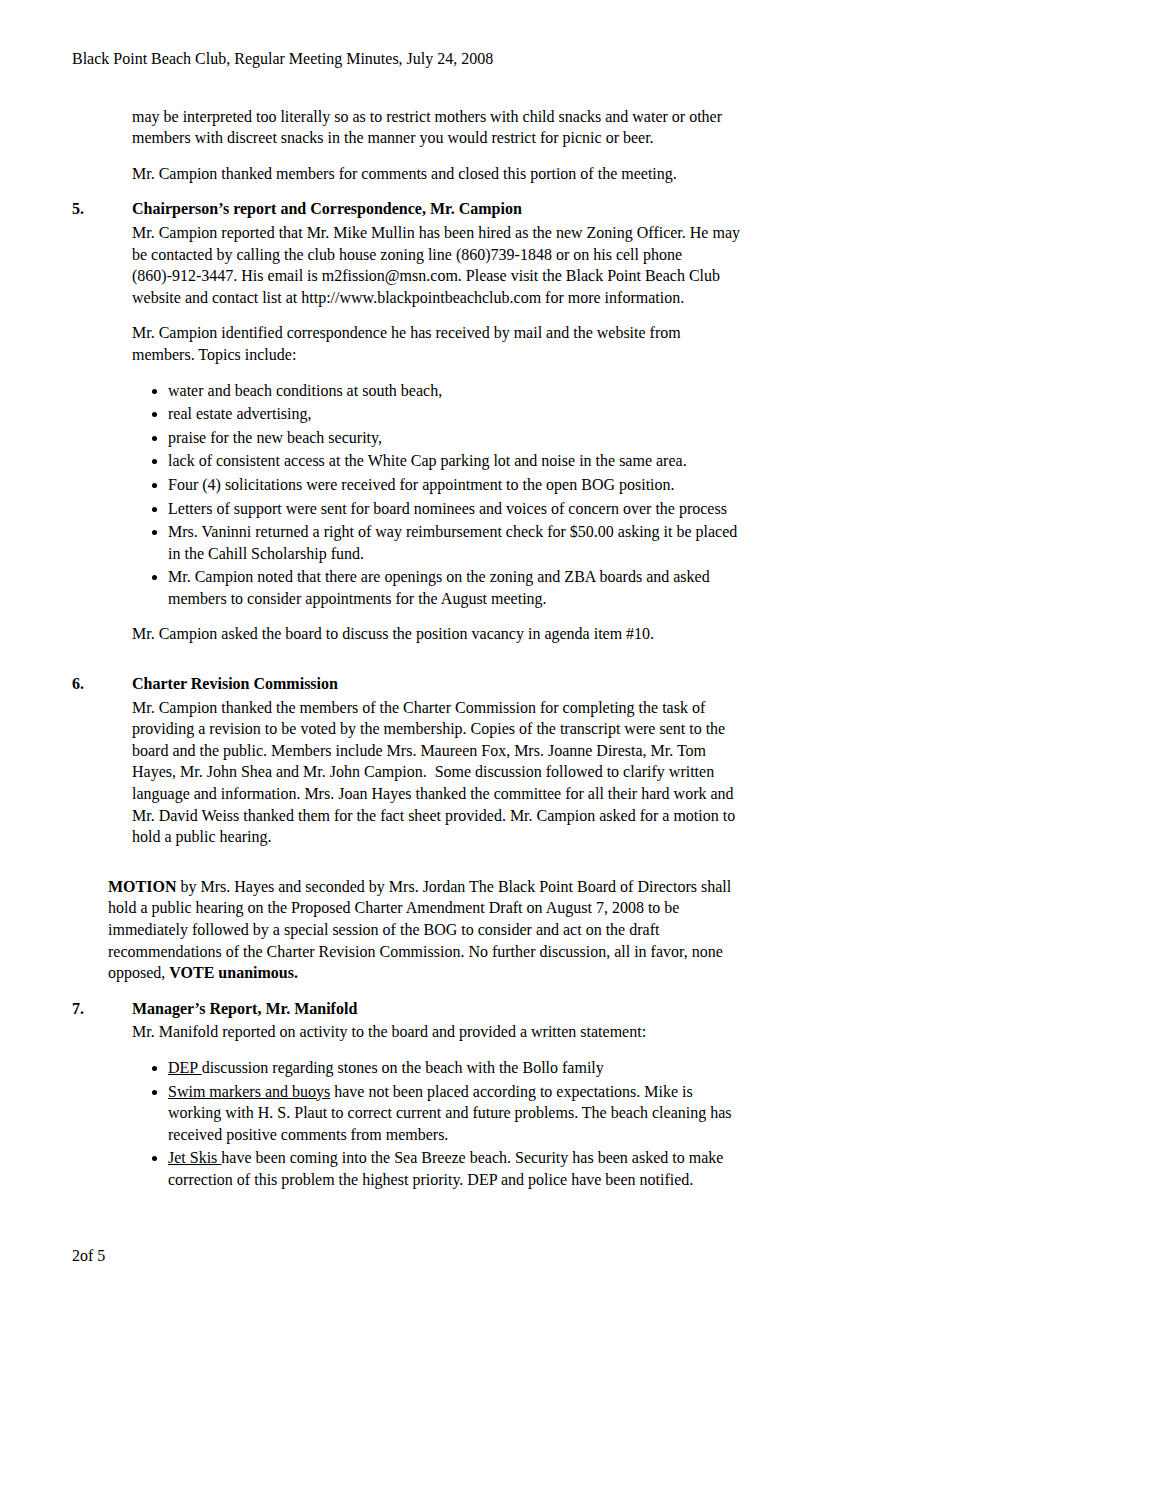Black Point Beach Club, Regular Meeting Minutes, July 24, 2008
may be interpreted too literally so as to restrict mothers with child snacks and water or other members with discreet snacks in the manner you would restrict for picnic or beer.
Mr. Campion thanked members for comments and closed this portion of the meeting.
5.
Chairperson’s report and Correspondence, Mr. Campion
Mr. Campion reported that Mr. Mike Mullin has been hired as the new Zoning Officer. He may be contacted by calling the club house zoning line (860)739-1848 or on his cell phone (860)-912-3447. His email is m2fission@msn.com. Please visit the Black Point Beach Club website and contact list at http://www.blackpointbeachclub.com for more information.
Mr. Campion identified correspondence he has received by mail and the website from members. Topics include:
water and beach conditions at south beach,
real estate advertising,
praise for the new beach security,
lack of consistent access at the White Cap parking lot and noise in the same area.
Four (4) solicitations were received for appointment to the open BOG position.
Letters of support were sent for board nominees and voices of concern over the process
Mrs. Vaninni returned a right of way reimbursement check for $50.00 asking it be placed in the Cahill Scholarship fund.
Mr. Campion noted that there are openings on the zoning and ZBA boards and asked members to consider appointments for the August meeting.
Mr. Campion asked the board to discuss the position vacancy in agenda item #10.
6.
Charter Revision Commission
Mr. Campion thanked the members of the Charter Commission for completing the task of providing a revision to be voted by the membership. Copies of the transcript were sent to the board and the public. Members include Mrs. Maureen Fox, Mrs. Joanne Diresta, Mr. Tom Hayes, Mr. John Shea and Mr. John Campion. Some discussion followed to clarify written language and information. Mrs. Joan Hayes thanked the committee for all their hard work and Mr. David Weiss thanked them for the fact sheet provided. Mr. Campion asked for a motion to hold a public hearing.
MOTION by Mrs. Hayes and seconded by Mrs. Jordan The Black Point Board of Directors shall hold a public hearing on the Proposed Charter Amendment Draft on August 7, 2008 to be immediately followed by a special session of the BOG to consider and act on the draft recommendations of the Charter Revision Commission. No further discussion, all in favor, none opposed, VOTE unanimous.
7.
Manager’s Report, Mr. Manifold
Mr. Manifold reported on activity to the board and provided a written statement:
DEP discussion regarding stones on the beach with the Bollo family
Swim markers and buoys have not been placed according to expectations. Mike is working with H. S. Plaut to correct current and future problems. The beach cleaning has received positive comments from members.
Jet Skis have been coming into the Sea Breeze beach. Security has been asked to make correction of this problem the highest priority. DEP and police have been notified.
2of 5